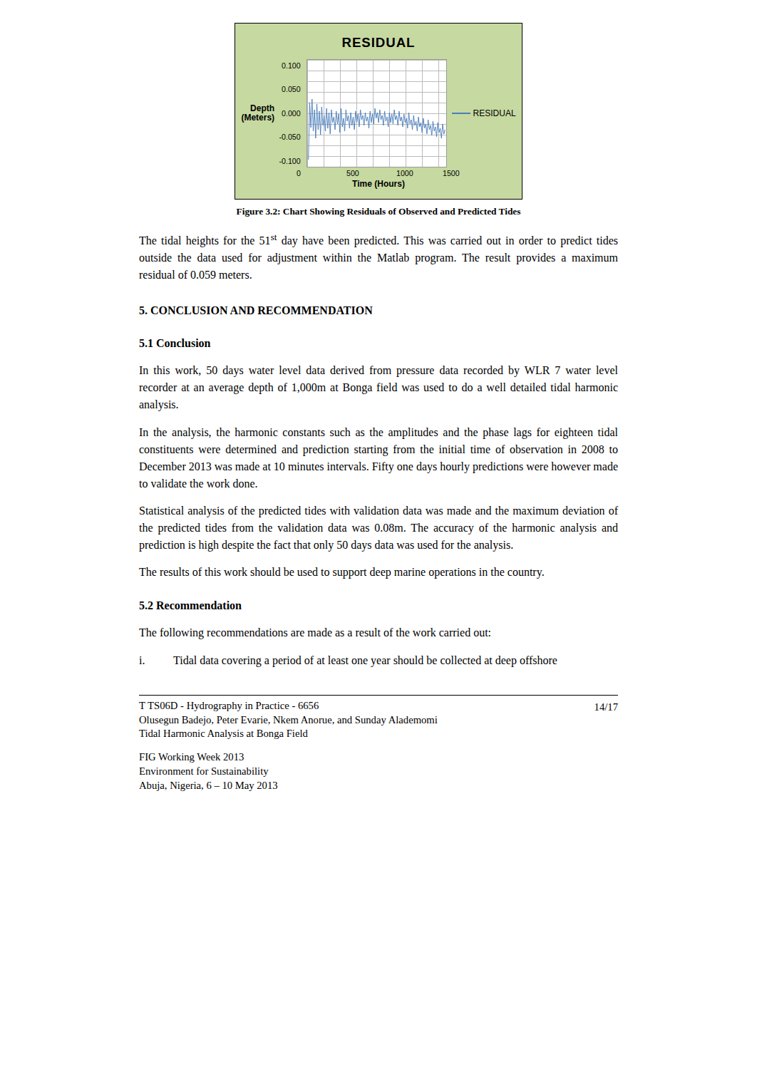RESIDUAL
Depth
(Meters)
0.100 0.050 0.000 -0.050 -0.100
RESIDUAL
0 500 1000 1500
Time (Hours)
Figure 3.2: Chart Showing Residuals of Observed and Predicted Tides
The tidal heights for the 51st day have been predicted. This was carried out in order to predict tides outside the data used for adjustment within the Matlab program. The result provides a maximum residual of 0.059 meters.
5. CONCLUSION AND RECOMMENDATION
5.1 Conclusion
In this work, 50 days water level data derived from pressure data recorded by WLR 7 water level recorder at an average depth of 1,000m at Bonga field was used to do a well detailed tidal harmonic analysis.
In the analysis, the harmonic constants such as the amplitudes and the phase lags for eighteen tidal constituents were determined and prediction starting from the initial time of observation in 2008 to December 2013 was made at 10 minutes intervals. Fifty one days hourly predictions were however made to validate the work done.
Statistical analysis of the predicted tides with validation data was made and the maximum deviation of the predicted tides from the validation data was 0.08m. The accuracy of the harmonic analysis and prediction is high despite the fact that only 50 days data was used for the analysis.
The results of this work should be used to support deep marine operations in the country.
5.2 Recommendation
The following recommendations are made as a result of the work carried out:
i. Tidal data covering a period of at least one year should be collected at deep offshore
14/17
T TS06D - Hydrography in Practice - 6656
Olusegun Badejo, Peter Evarie, Nkem Anorue, and Sunday Alademomi
Tidal Harmonic Analysis at Bonga Field
FIG Working Week 2013
Environment for Sustainability
Abuja, Nigeria, 6 – 10 May 2013